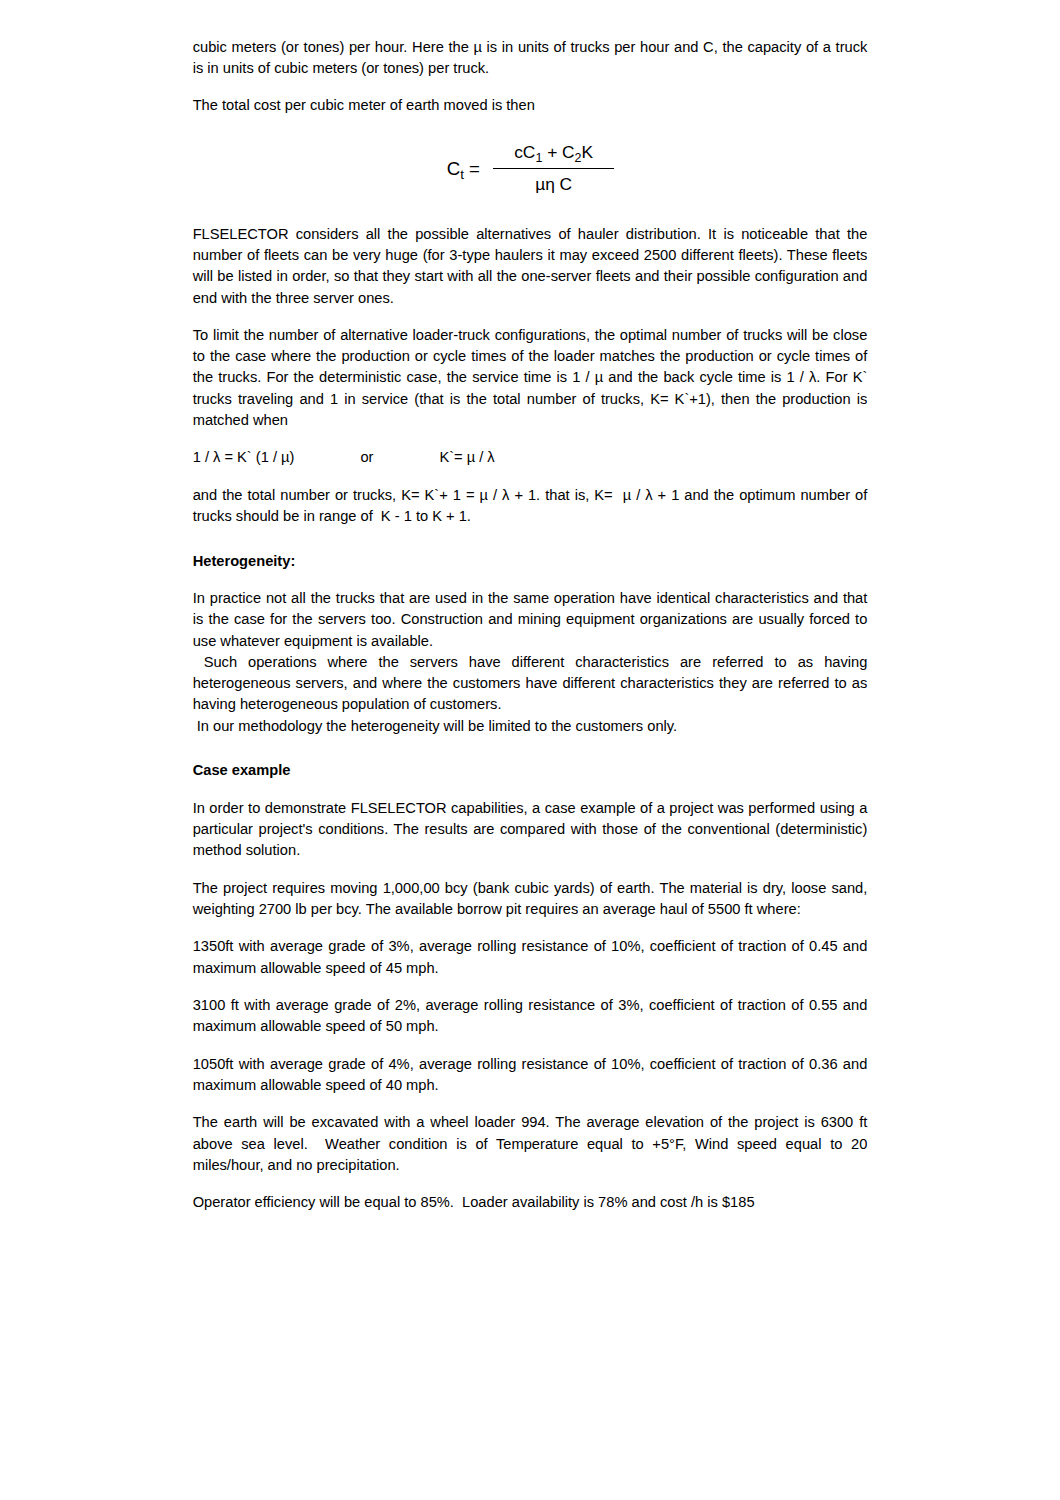cubic meters (or tones) per hour. Here the µ is in units of trucks per hour and C, the capacity of a truck is in units of cubic meters (or tones) per truck.
The total cost per cubic meter of earth moved is then
| C t = | cC 1 + C 2 K µη C |
FLSELECTOR considers all the possible alternatives of hauler distribution. It is noticeable that the number of fleets can be very huge (for 3-type haulers it may exceed 2500 different fleets). These fleets will be listed in order, so that they start with all the one-server fleets and their possible configuration and end with the three server ones.
To limit the number of alternative loader-truck configurations, the optimal number of trucks will be close to the case where the production or cycle times of the loader matches the production or cycle times of the trucks. For the deterministic case, the service time is 1 / µ and the back cycle time is 1 / λ. For K` trucks traveling and 1 in service (that is the total number of trucks, K= K`+1), then the production is matched when
1 / λ = K` (1 / µ) or K`= µ / λ
and the total number or trucks, K= K`+ 1 = µ / λ + 1. that is, K= µ / λ + 1 and the optimum number of trucks should be in range of K - 1 to K + 1.
Heterogeneity:
In practice not all the trucks that are used in the same operation have identical characteristics and that is the case for the servers too. Construction and mining equipment organizations are usually forced to use whatever equipment is available.
Such operations where the servers have different characteristics are referred to as having heterogeneous servers, and where the customers have different characteristics they are referred to as having heterogeneous population of customers.
In our methodology the heterogeneity will be limited to the customers only.
Case example
In order to demonstrate FLSELECTOR capabilities, a case example of a project was performed using a particular project's conditions. The results are compared with those of the conventional (deterministic) method solution.
The project requires moving 1,000,00 bcy (bank cubic yards) of earth. The material is dry, loose sand, weighting 2700 lb per bcy. The available borrow pit requires an average haul of 5500 ft where:
1350ft with average grade of 3%, average rolling resistance of 10%, coefficient of traction of 0.45 and maximum allowable speed of 45 mph.
3100 ft with average grade of 2%, average rolling resistance of 3%, coefficient of traction of 0.55 and maximum allowable speed of 50 mph.
1050ft with average grade of 4%, average rolling resistance of 10%, coefficient of traction of 0.36 and maximum allowable speed of 40 mph.
The earth will be excavated with a wheel loader 994. The average elevation of the project is 6300 ft above sea level. Weather condition is of Temperature equal to +5°F, Wind speed equal to 20 miles/hour, and no precipitation.
Operator efficiency will be equal to 85%. Loader availability is 78% and cost /h is $185